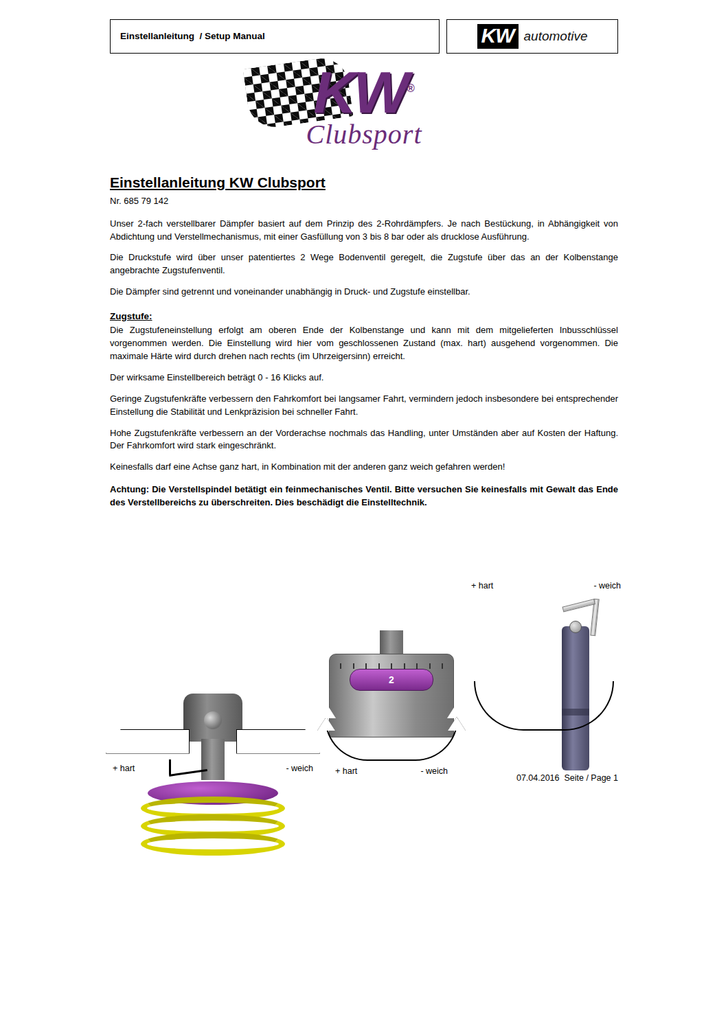Einstellanleitung / Setup Manual
KW automotive
KW®
Clubsport
Einstellanleitung KW Clubsport
Nr. 685 79 142
Unser 2-fach verstellbarer Dämpfer basiert auf dem Prinzip des 2-Rohrdämpfers. Je nach Bestückung, in Abhängigkeit von Abdichtung und Verstellmechanismus, mit einer Gasfüllung von 3 bis 8 bar oder als drucklose Ausführung.
Die Druckstufe wird über unser patentiertes 2 Wege Bodenventil geregelt, die Zugstufe über das an der Kolbenstange angebrachte Zugstufenventil.
Die Dämpfer sind getrennt und voneinander unabhängig in Druck- und Zugstufe einstellbar.
Zugstufe:
Die Zugstufeneinstellung erfolgt am oberen Ende der Kolbenstange und kann mit dem mitgelieferten Inbusschlüssel vorgenommen werden. Die Einstellung wird hier vom geschlossenen Zustand (max. hart) ausgehend vorgenommen. Die maximale Härte wird durch drehen nach rechts (im Uhrzeigersinn) erreicht.
Der wirksame Einstellbereich beträgt 0 - 16 Klicks auf.
Geringe Zugstufenkräfte verbessern den Fahrkomfort bei langsamer Fahrt, vermindern jedoch insbesondere bei entsprechender Einstellung die Stabilität und Lenkpräzision bei schneller Fahrt.
Hohe Zugstufenkräfte verbessern an der Vorderachse nochmals das Handling, unter Umständen aber auf Kosten der Haftung. Der Fahrkomfort wird stark eingeschränkt.
Keinesfalls darf eine Achse ganz hart, in Kombination mit der anderen ganz weich gefahren werden!
Achtung: Die Verstellspindel betätigt ein feinmechanisches Ventil. Bitte versuchen Sie keinesfalls mit Gewalt das Ende des Verstellbereichs zu überschreiten. Dies beschädigt die Einstelltechnik.
+ hart - weich
2
+ hart - weich
+ hart - weich
07.04.2016 Seite / Page 1